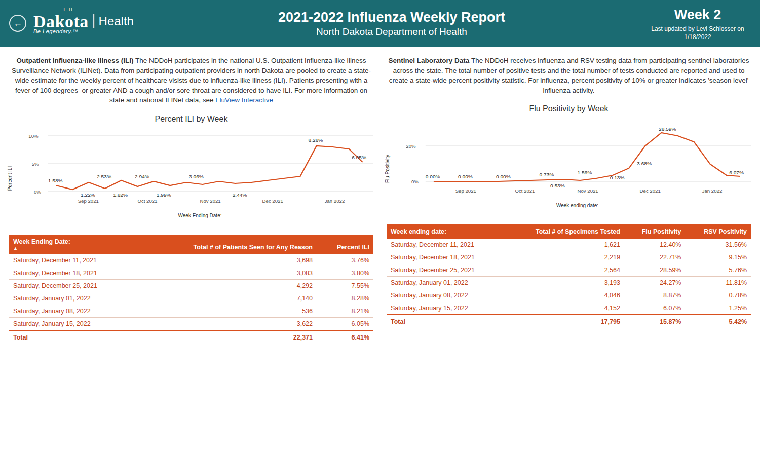←
T H Dakota|Health
Be Legendary.™
2021-2022 Influenza Weekly Report
North Dakota Department of Health
Week 2 Last updated by Levi Schlosser on
1/18/2022
Outpatient Influenza-like Illness (ILI) The NDDoH participates in the national U.S. Outpatient Influenza-like Illness Surveillance Network (ILINet). Data from participating outpatient providers in north Dakota are pooled to create a state-wide estimate for the weekly percent of healthcare visists due to influenza-like illness (ILI). Patients presenting with a fever of 100 degrees or greater AND a cough and/or sore throat are considered to have ILI. For more information on state and national ILINet data, see FluView Interactive
Percent ILI by Week
Percent ILI 10% 5% 0% 1.58% 1.22% 2.53% 1.82% 2.94% 1.99% 3.06% 2.44% 8.28% 6.05% Sep 2021 Oct 2021 Nov 2021 Dec 2021 Jan 2022
Week Ending Date:
| Week Ending Date: ▲ | Total # of Patients Seen for Any Reason | Percent ILI |
| --- | --- | --- |
| Saturday, December 11, 2021 | 3,698 | 3.76% |
| Saturday, December 18, 2021 | 3,083 | 3.80% |
| Saturday, December 25, 2021 | 4,292 | 7.55% |
| Saturday, January 01, 2022 | 7,140 | 8.28% |
| Saturday, January 08, 2022 | 536 | 8.21% |
| Saturday, January 15, 2022 | 3,622 | 6.05% |
| Total | 22,371 | 6.41% |
Sentinel Laboratory Data The NDDoH receives influenza and RSV testing data from participating sentinel laboratories across the state. The total number of positive tests and the total number of tests conducted are reported and used to create a state-wide percent positivity statistic. For influenza, percent positivity of 10% or greater indicates 'season level' influenza activity.
Flu Positivity by Week
Flu Positivity 20% 0% 0.00% 0.00% 0.00% 0.73% 0.53% 1.56% 0.13% 3.68% 28.59% 6.07% Sep 2021 Oct 2021 Nov 2021 Dec 2021 Jan 2022
Week ending date:
| Week ending date: | Total # of Specimens Tested | Flu Positivity | RSV Positivity |
| --- | --- | --- | --- |
| Saturday, December 11, 2021 | 1,621 | 12.40% | 31.56% |
| Saturday, December 18, 2021 | 2,219 | 22.71% | 9.15% |
| Saturday, December 25, 2021 | 2,564 | 28.59% | 5.76% |
| Saturday, January 01, 2022 | 3,193 | 24.27% | 11.81% |
| Saturday, January 08, 2022 | 4,046 | 8.87% | 0.78% |
| Saturday, January 15, 2022 | 4,152 | 6.07% | 1.25% |
| Total | 17,795 | 15.87% | 5.42% |